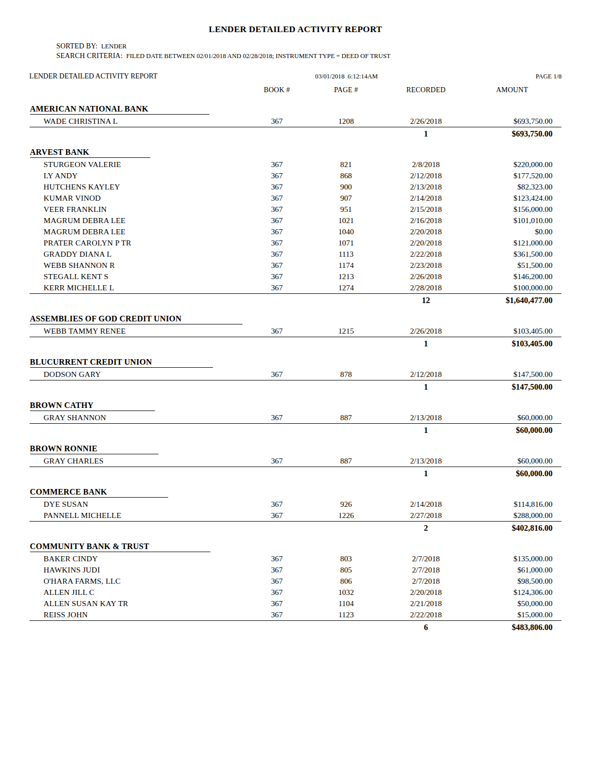LENDER DETAILED ACTIVITY REPORT
SORTED BY: LENDER
SEARCH CRITERIA: FILED DATE BETWEEN 02/01/2018 AND 02/28/2018; INSTRUMENT TYPE = DEED OF TRUST
LENDER DETAILED ACTIVITY REPORT
03/01/2018 6:12:14AM
PAGE 1/8
| | BOOK # | PAGE # | RECORDED | AMOUNT |
| --- | --- | --- | --- | --- |
| AMERICAN NATIONAL BANK |
| WADE CHRISTINA L | 367 | 1208 | 2/26/2018 | $693,750.00 |
| | | | 1 | $693,750.00 |
| ARVEST BANK |
| STURGEON VALERIE | 367 | 821 | 2/8/2018 | $220,000.00 |
| LY ANDY | 367 | 868 | 2/12/2018 | $177,520.00 |
| HUTCHENS KAYLEY | 367 | 900 | 2/13/2018 | $82,323.00 |
| KUMAR VINOD | 367 | 907 | 2/14/2018 | $123,424.00 |
| VEER FRANKLIN | 367 | 951 | 2/15/2018 | $156,000.00 |
| MAGRUM DEBRA LEE | 367 | 1021 | 2/16/2018 | $101,010.00 |
| MAGRUM DEBRA LEE | 367 | 1040 | 2/20/2018 | $0.00 |
| PRATER CAROLYN P TR | 367 | 1071 | 2/20/2018 | $121,000.00 |
| GRADDY DIANA L | 367 | 1113 | 2/22/2018 | $361,500.00 |
| WEBB SHANNON R | 367 | 1174 | 2/23/2018 | $51,500.00 |
| STEGALL KENT S | 367 | 1213 | 2/26/2018 | $146,200.00 |
| KERR MICHELLE L | 367 | 1274 | 2/28/2018 | $100,000.00 |
| | | | 12 | $1,640,477.00 |
| ASSEMBLIES OF GOD CREDIT UNION |
| WEBB TAMMY RENEE | 367 | 1215 | 2/26/2018 | $103,405.00 |
| | | | 1 | $103,405.00 |
| BLUCURRENT CREDIT UNION |
| DODSON GARY | 367 | 878 | 2/12/2018 | $147,500.00 |
| | | | 1 | $147,500.00 |
| BROWN CATHY |
| GRAY SHANNON | 367 | 887 | 2/13/2018 | $60,000.00 |
| | | | 1 | $60,000.00 |
| BROWN RONNIE |
| GRAY CHARLES | 367 | 887 | 2/13/2018 | $60,000.00 |
| | | | 1 | $60,000.00 |
| COMMERCE BANK |
| DYE SUSAN | 367 | 926 | 2/14/2018 | $114,816.00 |
| PANNELL MICHELLE | 367 | 1226 | 2/27/2018 | $288,000.00 |
| | | | 2 | $402,816.00 |
| COMMUNITY BANK & TRUST |
| BAKER CINDY | 367 | 803 | 2/7/2018 | $135,000.00 |
| HAWKINS JUDI | 367 | 805 | 2/7/2018 | $61,000.00 |
| O'HARA FARMS, LLC | 367 | 806 | 2/7/2018 | $98,500.00 |
| ALLEN JILL C | 367 | 1032 | 2/20/2018 | $124,306.00 |
| ALLEN SUSAN KAY TR | 367 | 1104 | 2/21/2018 | $50,000.00 |
| REISS JOHN | 367 | 1123 | 2/22/2018 | $15,000.00 |
| | | | 6 | $483,806.00 |